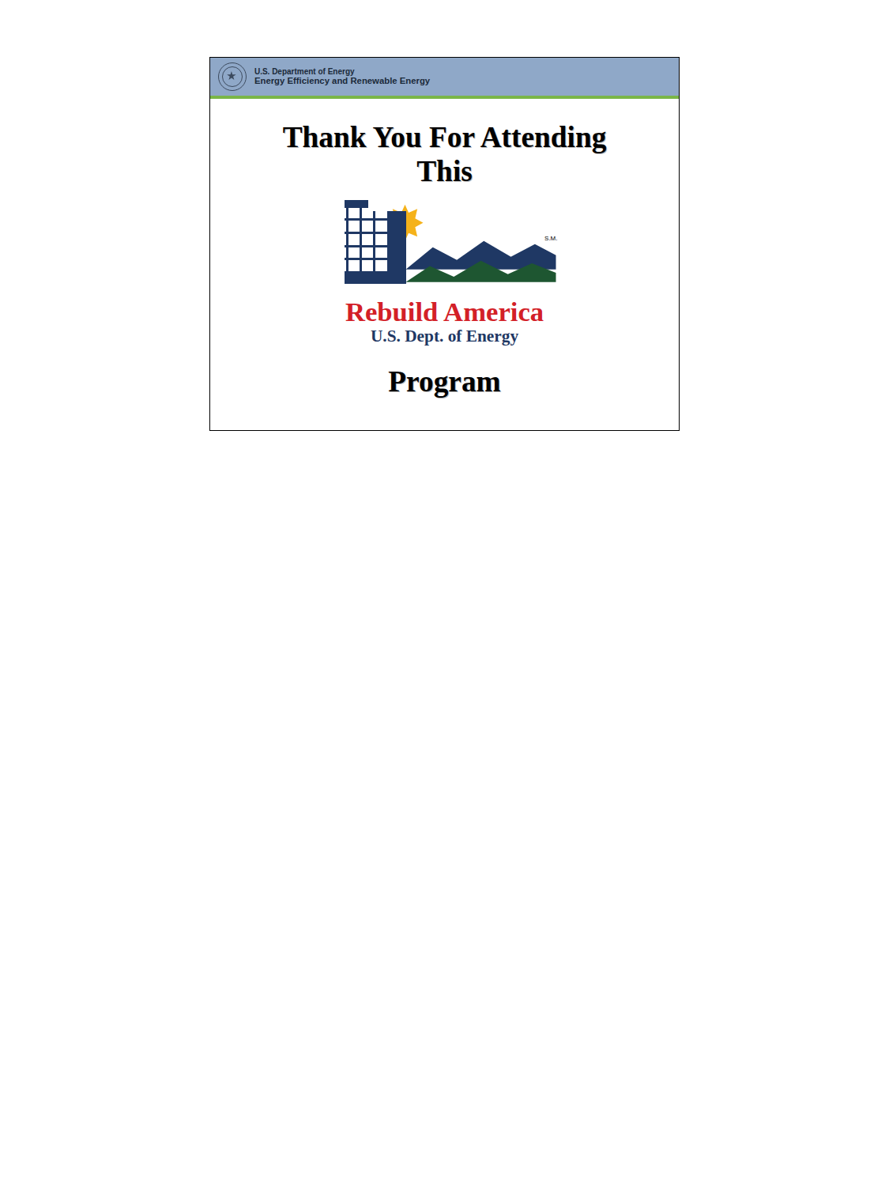U.S. Department of Energy
Energy Efficiency and Renewable Energy
Thank You For Attending
This
S.M.
Rebuild America
U.S. Dept. of Energy
Program